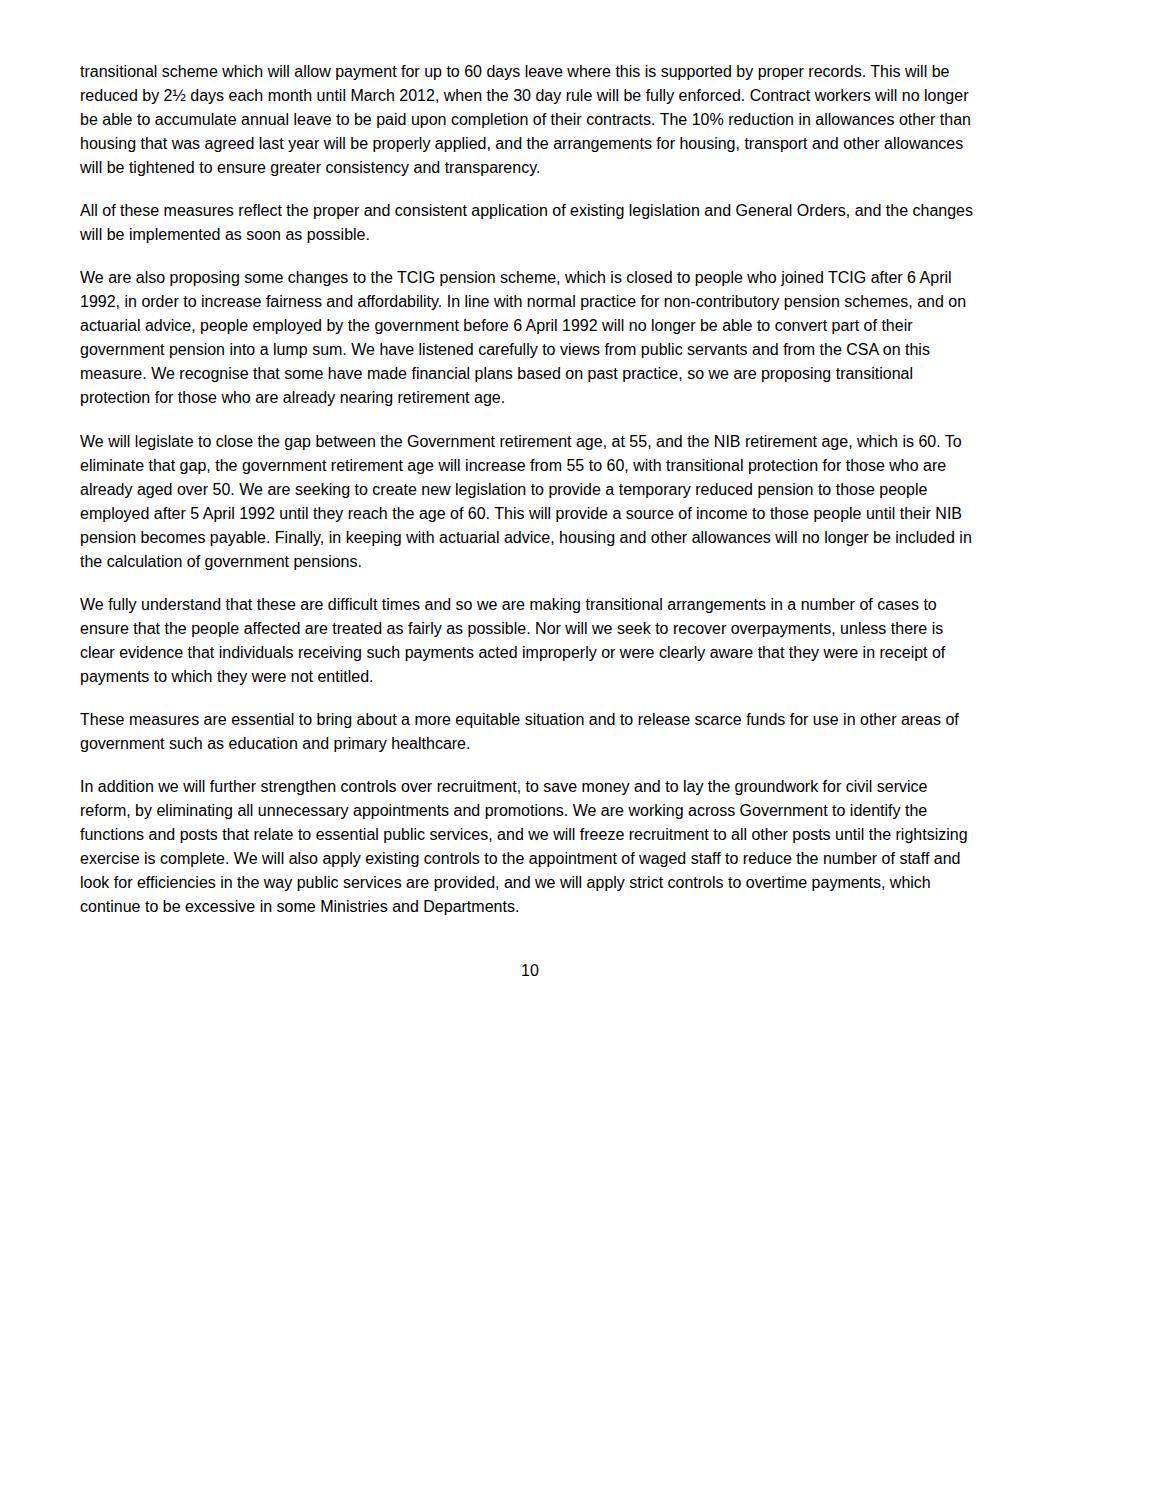transitional scheme which will allow payment for up to 60 days leave where this is supported by proper records. This will be reduced by 2½ days each month until March 2012, when the 30 day rule will be fully enforced. Contract workers will no longer be able to accumulate annual leave to be paid upon completion of their contracts. The 10% reduction in allowances other than housing that was agreed last year will be properly applied, and the arrangements for housing, transport and other allowances will be tightened to ensure greater consistency and transparency.
All of these measures reflect the proper and consistent application of existing legislation and General Orders, and the changes will be implemented as soon as possible.
We are also proposing some changes to the TCIG pension scheme, which is closed to people who joined TCIG after 6 April 1992, in order to increase fairness and affordability. In line with normal practice for non-contributory pension schemes, and on actuarial advice, people employed by the government before 6 April 1992 will no longer be able to convert part of their government pension into a lump sum. We have listened carefully to views from public servants and from the CSA on this measure. We recognise that some have made financial plans based on past practice, so we are proposing transitional protection for those who are already nearing retirement age.
We will legislate to close the gap between the Government retirement age, at 55, and the NIB retirement age, which is 60. To eliminate that gap, the government retirement age will increase from 55 to 60, with transitional protection for those who are already aged over 50. We are seeking to create new legislation to provide a temporary reduced pension to those people employed after 5 April 1992 until they reach the age of 60. This will provide a source of income to those people until their NIB pension becomes payable. Finally, in keeping with actuarial advice, housing and other allowances will no longer be included in the calculation of government pensions.
We fully understand that these are difficult times and so we are making transitional arrangements in a number of cases to ensure that the people affected are treated as fairly as possible. Nor will we seek to recover overpayments, unless there is clear evidence that individuals receiving such payments acted improperly or were clearly aware that they were in receipt of payments to which they were not entitled.
These measures are essential to bring about a more equitable situation and to release scarce funds for use in other areas of government such as education and primary healthcare.
In addition we will further strengthen controls over recruitment, to save money and to lay the groundwork for civil service reform, by eliminating all unnecessary appointments and promotions. We are working across Government to identify the functions and posts that relate to essential public services, and we will freeze recruitment to all other posts until the rightsizing exercise is complete. We will also apply existing controls to the appointment of waged staff to reduce the number of staff and look for efficiencies in the way public services are provided, and we will apply strict controls to overtime payments, which continue to be excessive in some Ministries and Departments.
10